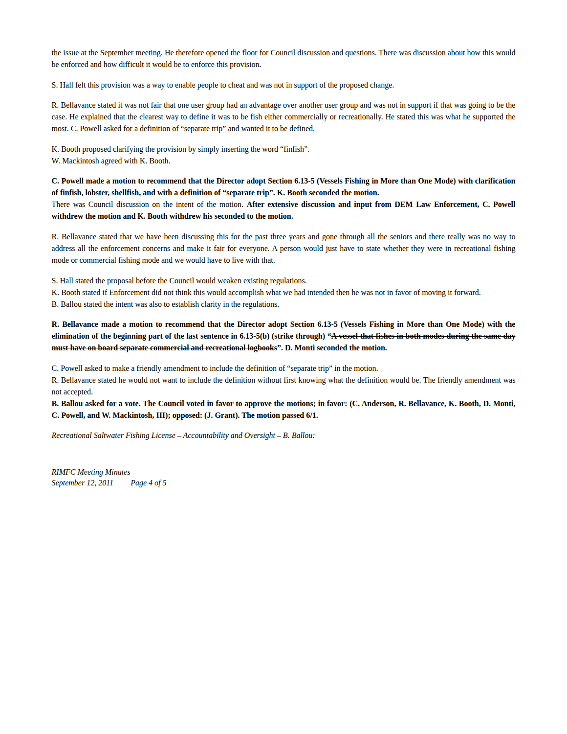the issue at the September meeting. He therefore opened the floor for Council discussion and questions. There was discussion about how this would be enforced and how difficult it would be to enforce this provision.
S. Hall felt this provision was a way to enable people to cheat and was not in support of the proposed change.
R. Bellavance stated it was not fair that one user group had an advantage over another user group and was not in support if that was going to be the case. He explained that the clearest way to define it was to be fish either commercially or recreationally. He stated this was what he supported the most. C. Powell asked for a definition of “separate trip” and wanted it to be defined.
K. Booth proposed clarifying the provision by simply inserting the word “finfish”.
W. Mackintosh agreed with K. Booth.
C. Powell made a motion to recommend that the Director adopt Section 6.13-5 (Vessels Fishing in More than One Mode) with clarification of finfish, lobster, shellfish, and with a definition of “separate trip”. K. Booth seconded the motion.
There was Council discussion on the intent of the motion. After extensive discussion and input from DEM Law Enforcement, C. Powell withdrew the motion and K. Booth withdrew his seconded to the motion.
R. Bellavance stated that we have been discussing this for the past three years and gone through all the seniors and there really was no way to address all the enforcement concerns and make it fair for everyone. A person would just have to state whether they were in recreational fishing mode or commercial fishing mode and we would have to live with that.
S. Hall stated the proposal before the Council would weaken existing regulations.
K. Booth stated if Enforcement did not think this would accomplish what we had intended then he was not in favor of moving it forward.
B. Ballou stated the intent was also to establish clarity in the regulations.
R. Bellavance made a motion to recommend that the Director adopt Section 6.13-5 (Vessels Fishing in More than One Mode) with the elimination of the beginning part of the last sentence in 6.13-5(b) (strike through) “A vessel that fishes in both modes during the same day must have on board separate commercial and recreational logbooks”. D. Monti seconded the motion.
C. Powell asked to make a friendly amendment to include the definition of “separate trip” in the motion.
R. Bellavance stated he would not want to include the definition without first knowing what the definition would be. The friendly amendment was not accepted.
B. Ballou asked for a vote. The Council voted in favor to approve the motions; in favor: (C. Anderson, R. Bellavance, K. Booth, D. Monti, C. Powell, and W. Mackintosh, III); opposed: (J. Grant). The motion passed 6/1.
Recreational Saltwater Fishing License – Accountability and Oversight – B. Ballou:
RIMFC Meeting Minutes
September 12, 2011Page 4 of 5